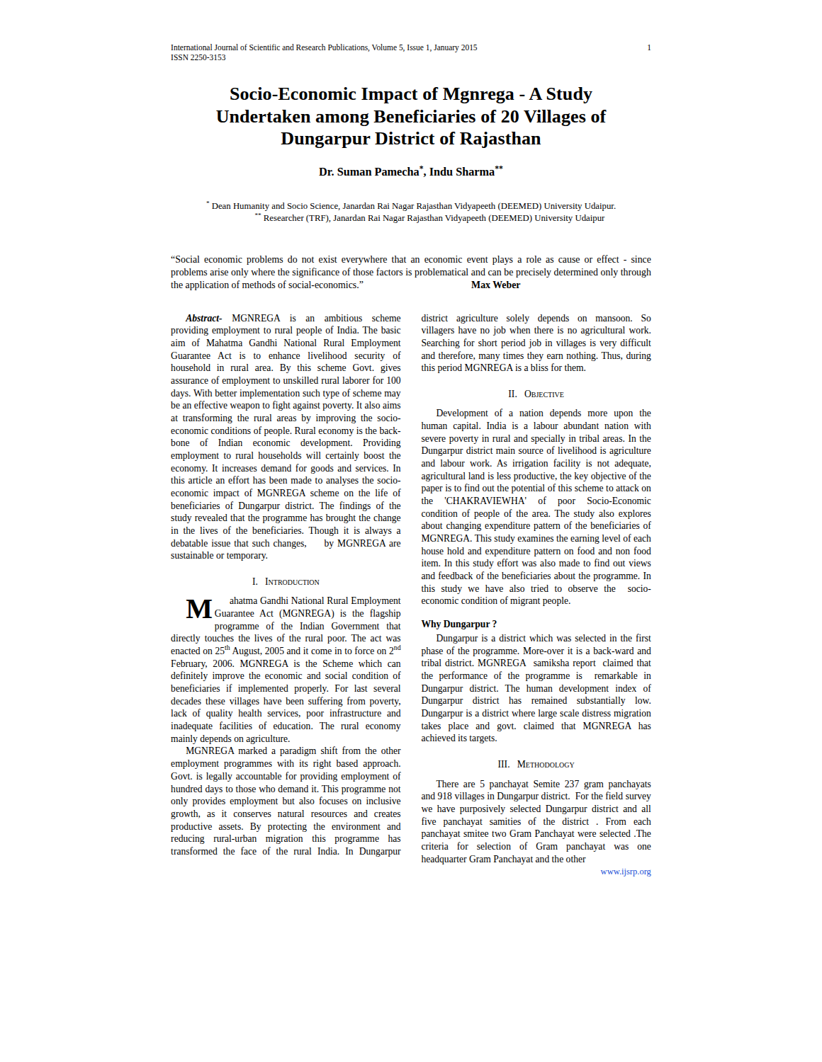International Journal of Scientific and Research Publications, Volume 5, Issue 1, January 2015
ISSN 2250-3153 1
Socio-Economic Impact of Mgnrega - A Study Undertaken among Beneficiaries of 20 Villages of Dungarpur District of Rajasthan
Dr. Suman Pamecha*, Indu Sharma**
* Dean Humanity and Socio Science, Janardan Rai Nagar Rajasthan Vidyapeeth (DEEMED) University Udaipur. ** Researcher (TRF), Janardan Rai Nagar Rajasthan Vidyapeeth (DEEMED) University Udaipur
“Social economic problems do not exist everywhere that an economic event plays a role as cause or effect - since problems arise only where the significance of those factors is problematical and can be precisely determined only through the application of methods of social-economics.” Max Weber
Abstract- MGNREGA is an ambitious scheme providing employment to rural people of India. The basic aim of Mahatma Gandhi National Rural Employment Guarantee Act is to enhance livelihood security of household in rural area. By this scheme Govt. gives assurance of employment to unskilled rural laborer for 100 days. With better implementation such type of scheme may be an effective weapon to fight against poverty. It also aims at transforming the rural areas by improving the socio-economic conditions of people. Rural economy is the back-bone of Indian economic development. Providing employment to rural households will certainly boost the economy. It increases demand for goods and services. In this article an effort has been made to analyses the socio-economic impact of MGNREGA scheme on the life of beneficiaries of Dungarpur district. The findings of the study revealed that the programme has brought the change in the lives of the beneficiaries. Though it is always a debatable issue that such changes, by MGNREGA are sustainable or temporary.
I. Introduction
Mahatma Gandhi National Rural Employment Guarantee Act (MGNREGA) is the flagship programme of the Indian Government that directly touches the lives of the rural poor. The act was enacted on 25th August, 2005 and it come in to force on 2nd February, 2006. MGNREGA is the Scheme which can definitely improve the economic and social condition of beneficiaries if implemented properly. For last several decades these villages have been suffering from poverty, lack of quality health services, poor infrastructure and inadequate facilities of education. The rural economy mainly depends on agriculture.
MGNREGA marked a paradigm shift from the other employment programmes with its right based approach. Govt. is legally accountable for providing employment of hundred days to those who demand it. This programme not only provides employment but also focuses on inclusive growth, as it conserves natural resources and creates productive assets. By protecting the environment and reducing rural-urban migration this programme has transformed the face of the rural India. In Dungarpur district agriculture solely depends on mansoon. So villagers have no job when there is no agricultural work. Searching for short period job in villages is very difficult and therefore, many times they earn nothing. Thus, during this period MGNREGA is a bliss for them.
II. Objective
Development of a nation depends more upon the human capital. India is a labour abundant nation with severe poverty in rural and specially in tribal areas. In the Dungarpur district main source of livelihood is agriculture and labour work. As irrigation facility is not adequate, agricultural land is less productive, the key objective of the paper is to find out the potential of this scheme to attack on the 'CHAKRAVIEWHA' of poor Socio-Economic condition of people of the area. The study also explores about changing expenditure pattern of the beneficiaries of MGNREGA. This study examines the earning level of each house hold and expenditure pattern on food and non food item. In this study effort was also made to find out views and feedback of the beneficiaries about the programme. In this study we have also tried to observe the socio-economic condition of migrant people.
Why Dungarpur ?
Dungarpur is a district which was selected in the first phase of the programme. More-over it is a back-ward and tribal district. MGNREGA samiksha report claimed that the performance of the programme is remarkable in Dungarpur district. The human development index of Dungarpur district has remained substantially low. Dungarpur is a district where large scale distress migration takes place and govt. claimed that MGNREGA has achieved its targets.
III. Methodology
There are 5 panchayat Semite 237 gram panchayats and 918 villages in Dungarpur district. For the field survey we have purposively selected Dungarpur district and all five panchayat samities of the district . From each panchayat smitee two Gram Panchayat were selected .The criteria for selection of Gram panchayat was one headquarter Gram Panchayat and the other
www.ijsrp.org